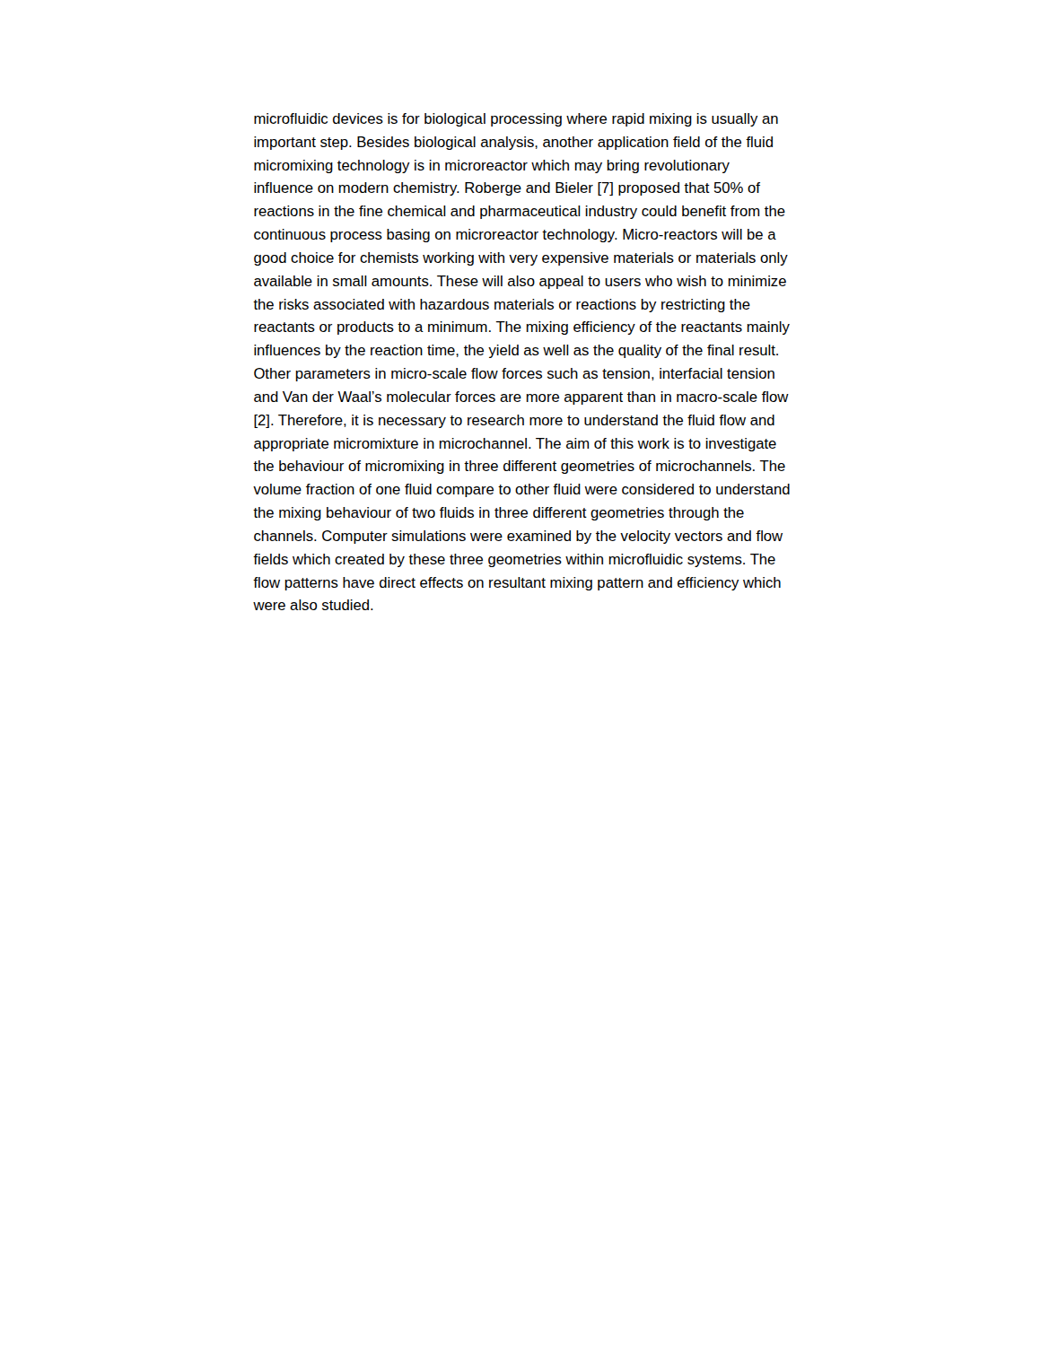microfluidic devices is for biological processing where rapid mixing is usually an important step. Besides biological analysis, another application field of the fluid micromixing technology is in microreactor which may bring revolutionary influence on modern chemistry. Roberge and Bieler [7] proposed that 50% of reactions in the fine chemical and pharmaceutical industry could benefit from the continuous process basing on microreactor technology. Micro-reactors will be a good choice for chemists working with very expensive materials or materials only available in small amounts. These will also appeal to users who wish to minimize the risks associated with hazardous materials or reactions by restricting the reactants or products to a minimum. The mixing efficiency of the reactants mainly influences by the reaction time, the yield as well as the quality of the final result. Other parameters in micro-scale flow forces such as tension, interfacial tension and Van der Waal’s molecular forces are more apparent than in macro-scale flow [2]. Therefore, it is necessary to research more to understand the fluid flow and appropriate micromixture in microchannel. The aim of this work is to investigate the behaviour of micromixing in three different geometries of microchannels. The volume fraction of one fluid compare to other fluid were considered to understand the mixing behaviour of two fluids in three different geometries through the channels. Computer simulations were examined by the velocity vectors and flow fields which created by these three geometries within microfluidic systems. The flow patterns have direct effects on resultant mixing pattern and efficiency which were also studied.